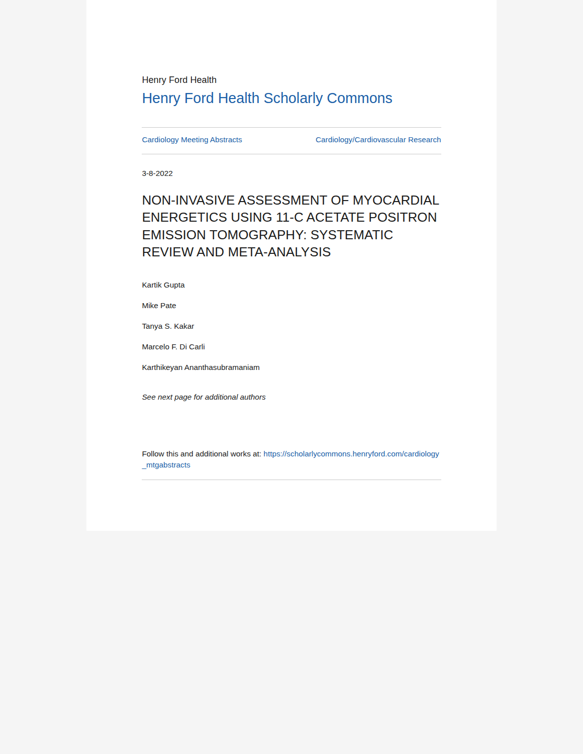Henry Ford Health
Henry Ford Health Scholarly Commons
Cardiology Meeting Abstracts Cardiology/Cardiovascular Research
3-8-2022
Non-Invasive Assessment of Myocardial Energetics Using 11-C Acetate Positron Emission Tomography: Systematic Review and Meta-Analysis
Kartik Gupta
Mike Pate
Tanya S. Kakar
Marcelo F. Di Carli
Karthikeyan Ananthasubramaniam
See next page for additional authors
Follow this and additional works at: https://scholarlycommons.henryford.com/cardiology_mtgabstracts